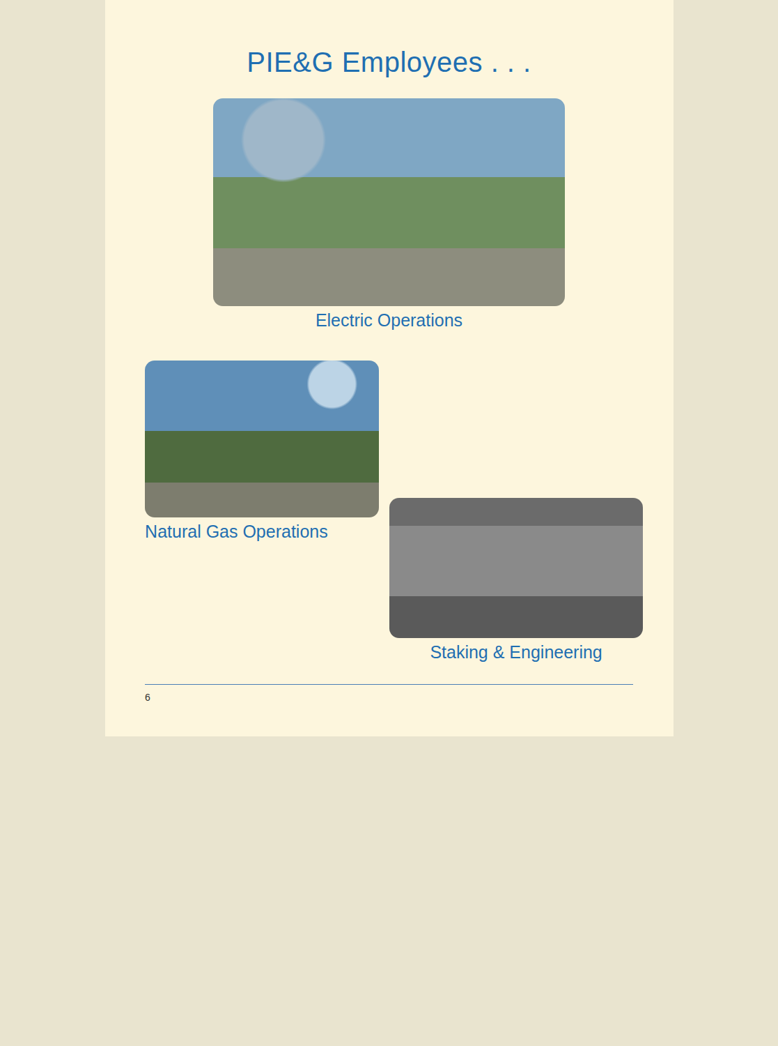PIE&G Employees . . .
Electric Operations
Natural Gas Operations
Staking & Engineering
6